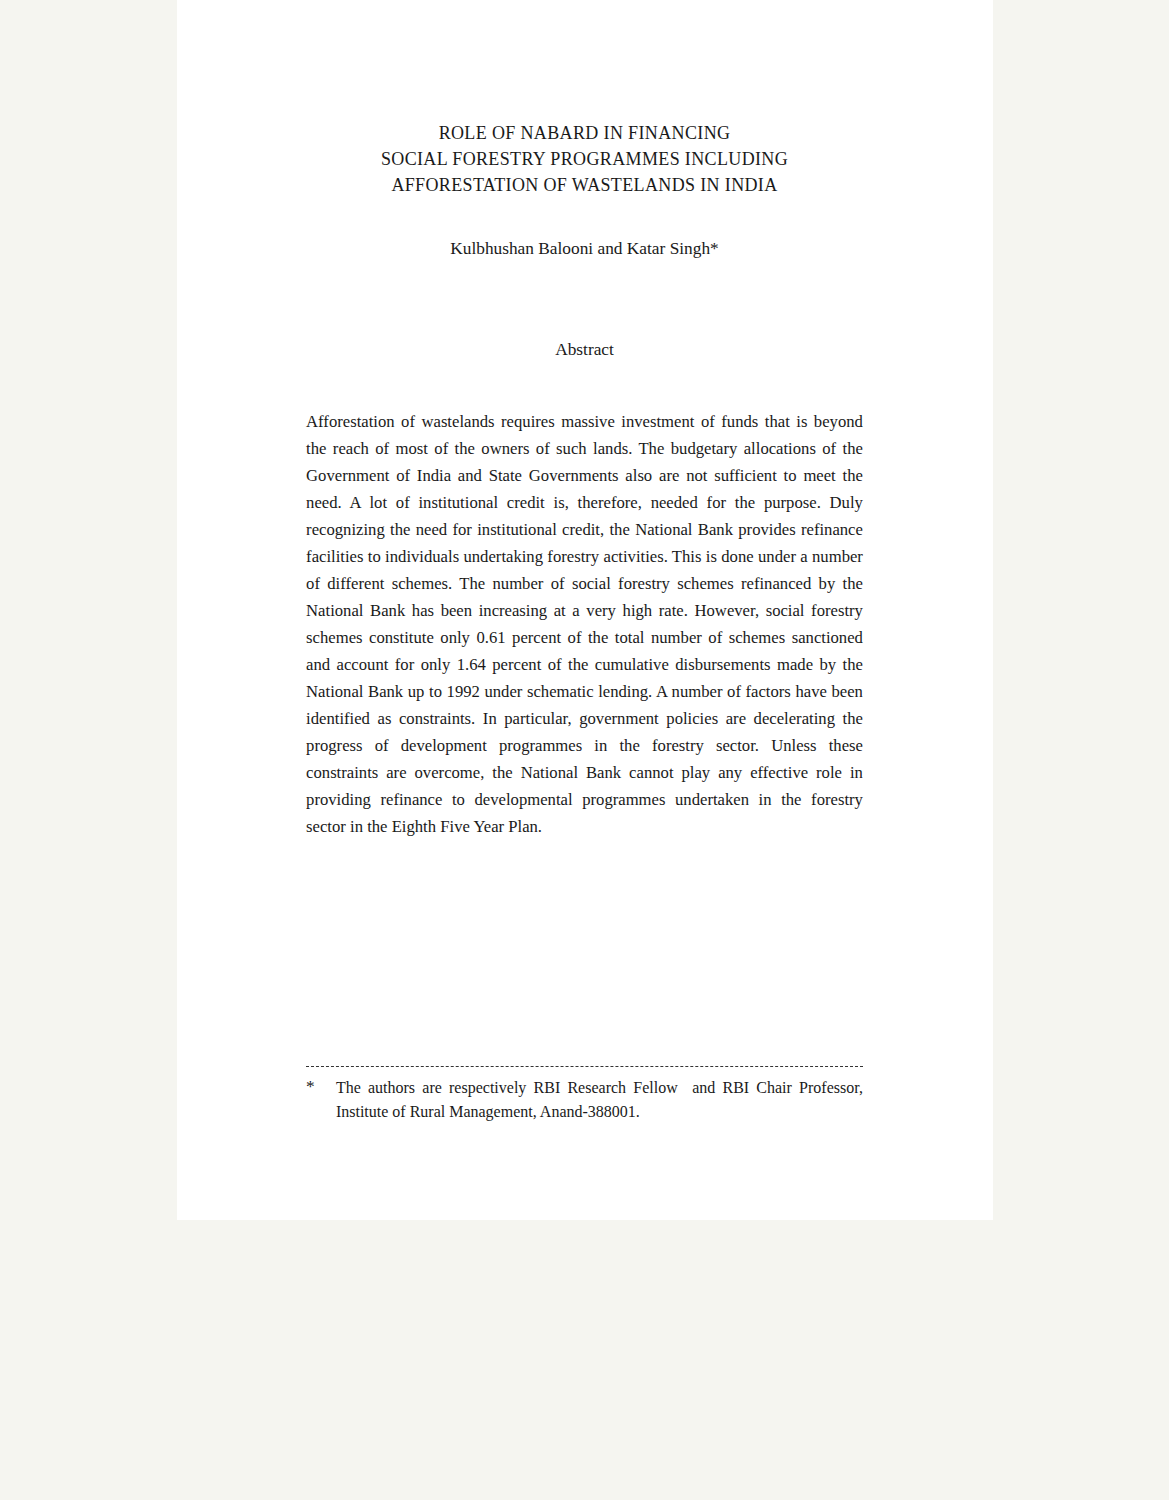Role of NABARD in Financing
Social Forestry Programmes Including
Afforestation of Wastelands in India
Kulbhushan Balooni and Katar Singh*
Abstract
Afforestation of wastelands requires massive investment of funds that is beyond the reach of most of the owners of such lands. The budgetary allocations of the Government of India and State Governments also are not sufficient to meet the need. A lot of institutional credit is, therefore, needed for the purpose. Duly recognizing the need for institutional credit, the National Bank provides refinance facilities to individuals undertaking forestry activities. This is done under a number of different schemes. The number of social forestry schemes refinanced by the National Bank has been increasing at a very high rate. However, social forestry schemes constitute only 0.61 percent of the total number of schemes sanctioned and account for only 1.64 percent of the cumulative disbursements made by the National Bank up to 1992 under schematic lending. A number of factors have been identified as constraints. In particular, government policies are decelerating the progress of development programmes in the forestry sector. Unless these constraints are overcome, the National Bank cannot play any effective role in providing refinance to developmental programmes undertaken in the forestry sector in the Eighth Five Year Plan.
* The authors are respectively RBI Research Fellow and RBI Chair Professor, Institute of Rural Management, Anand-388001.